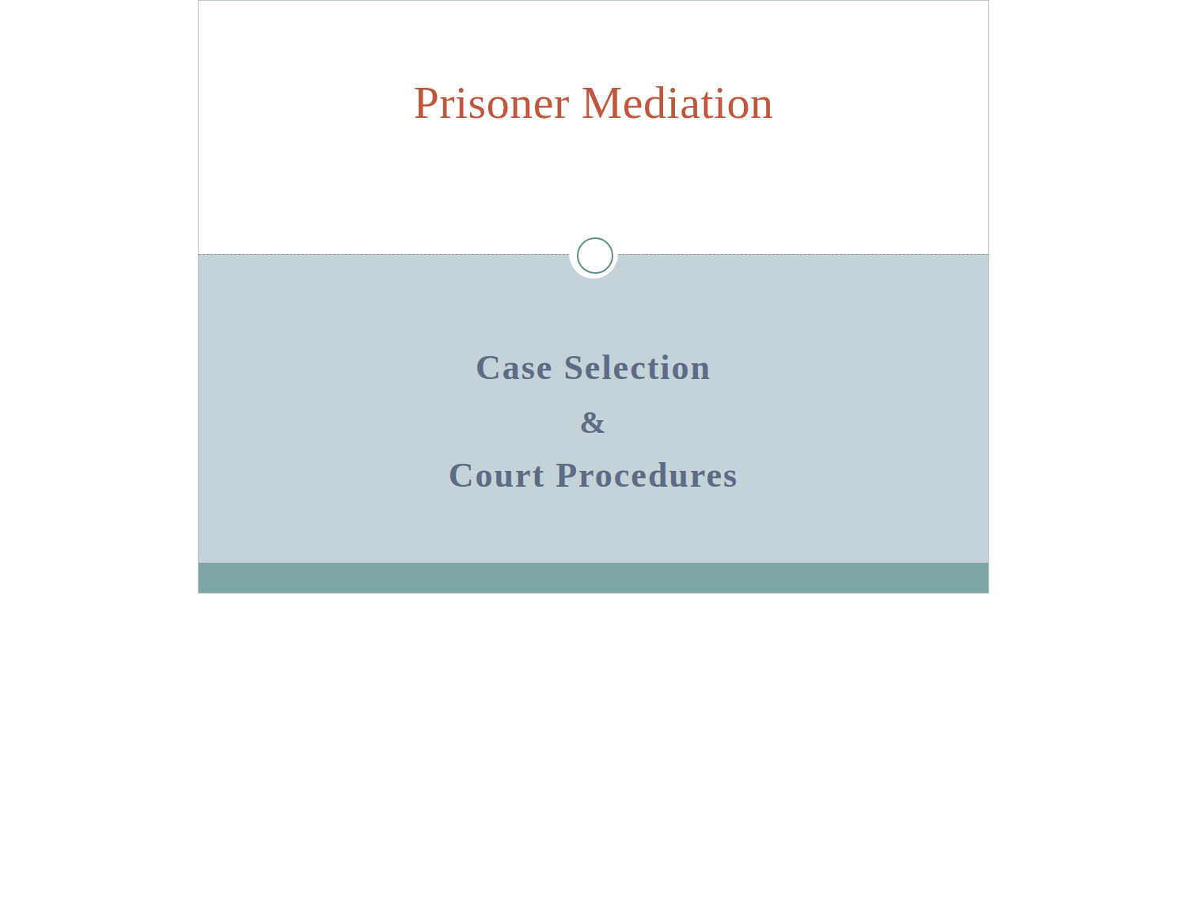Prisoner Mediation
Case Selection
&
Court Procedures